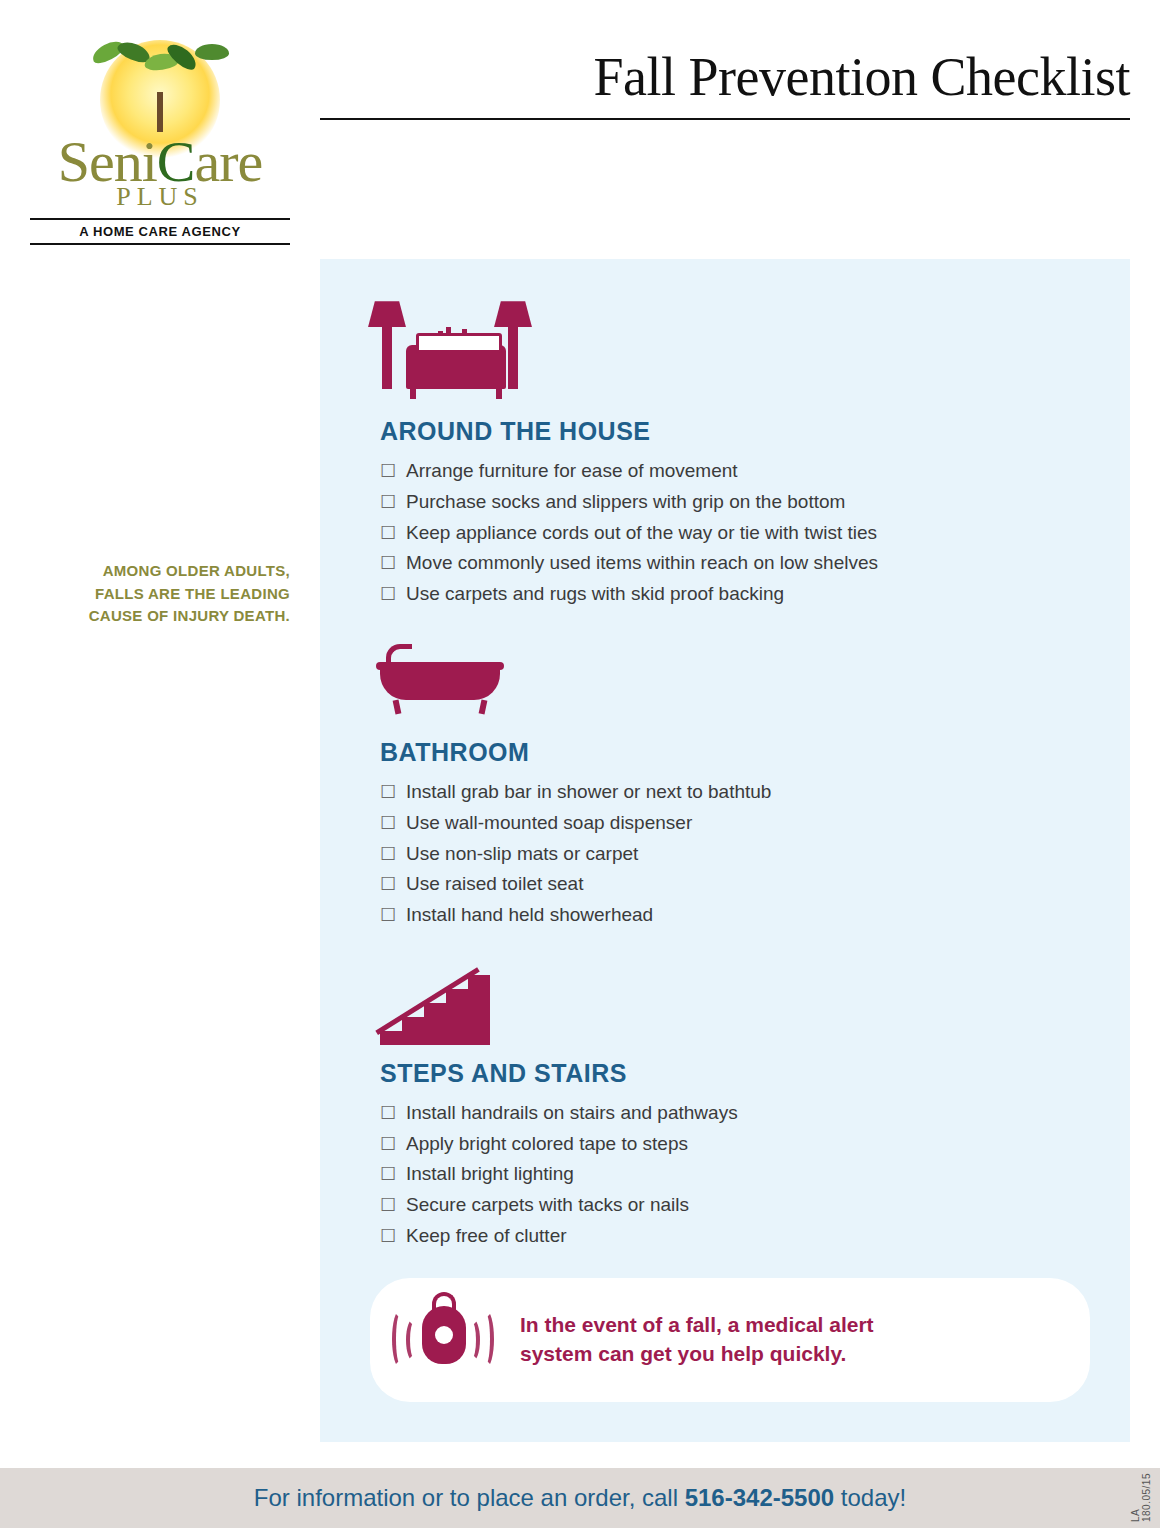SeniCare
PLUS
A HOME CARE AGENCY
Fall Prevention Checklist
AMONG OLDER ADULTS,
FALLS ARE THE LEADING
CAUSE OF INJURY DEATH.
AROUND THE HOUSE
Arrange furniture for ease of movement
Purchase socks and slippers with grip on the bottom
Keep appliance cords out of the way or tie with twist ties
Move commonly used items within reach on low shelves
Use carpets and rugs with skid proof backing
BATHROOM
Install grab bar in shower or next to bathtub
Use wall-mounted soap dispenser
Use non-slip mats or carpet
Use raised toilet seat
Install hand held showerhead
STEPS AND STAIRS
Install handrails on stairs and pathways
Apply bright colored tape to steps
Install bright lighting
Secure carpets with tacks or nails
Keep free of clutter
In the event of a fall, a medical alert
system can get you help quickly.
For information or to place an order, call 516-342-5500 today!
LA 180.05/15